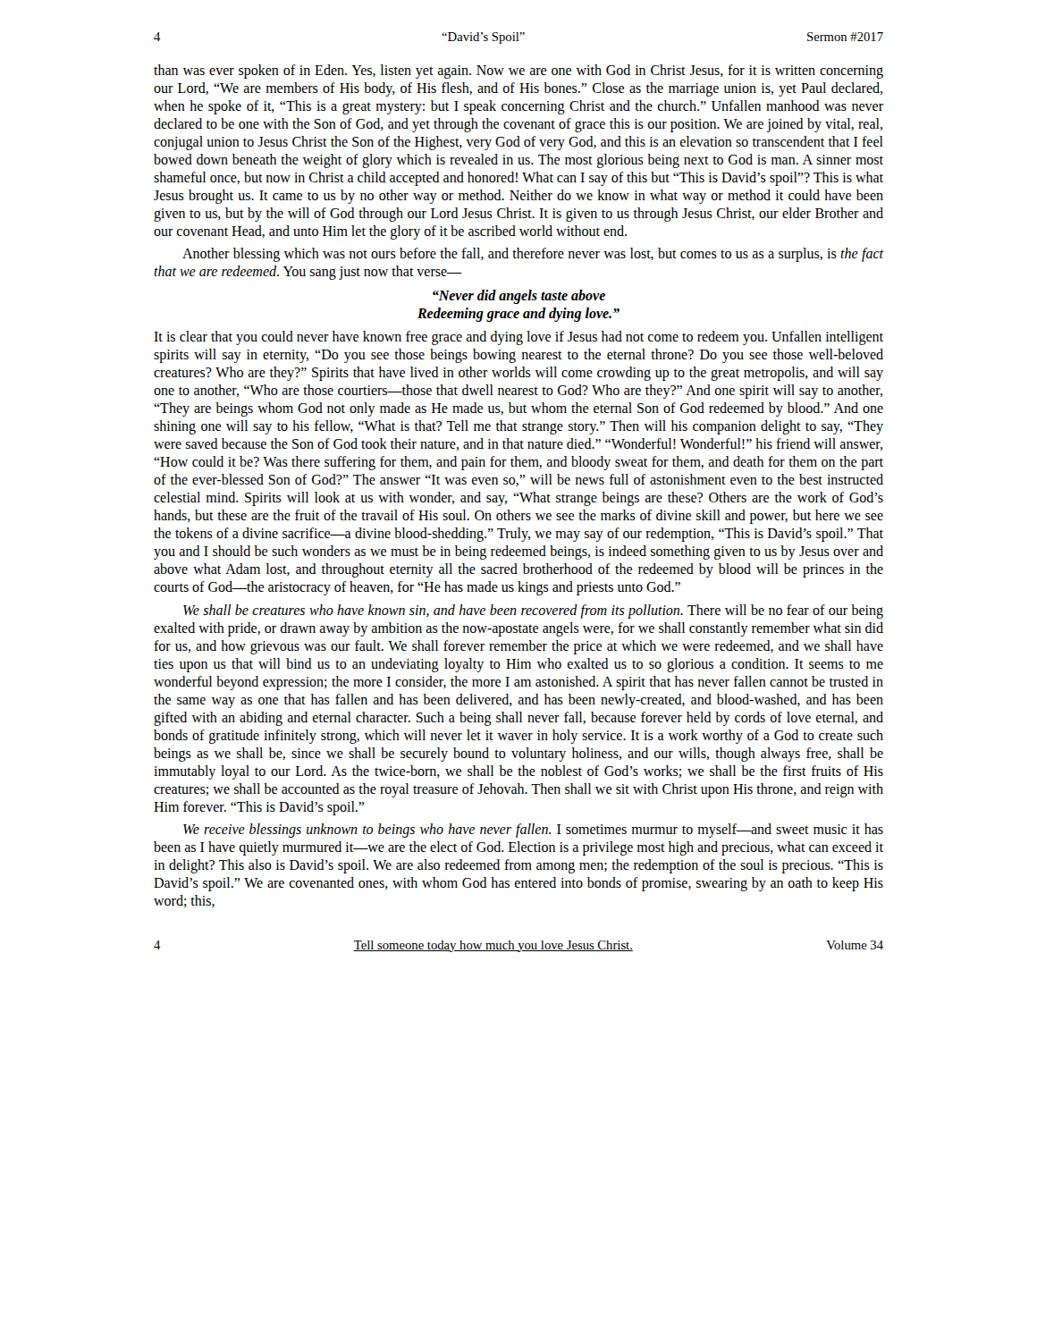4 “David’s Spoil” Sermon #2017
than was ever spoken of in Eden. Yes, listen yet again. Now we are one with God in Christ Jesus, for it is written concerning our Lord, “We are members of His body, of His flesh, and of His bones.” Close as the marriage union is, yet Paul declared, when he spoke of it, “This is a great mystery: but I speak concerning Christ and the church.” Unfallen manhood was never declared to be one with the Son of God, and yet through the covenant of grace this is our position. We are joined by vital, real, conjugal union to Jesus Christ the Son of the Highest, very God of very God, and this is an elevation so transcendent that I feel bowed down beneath the weight of glory which is revealed in us. The most glorious being next to God is man. A sinner most shameful once, but now in Christ a child accepted and honored! What can I say of this but “This is David’s spoil”? This is what Jesus brought us. It came to us by no other way or method. Neither do we know in what way or method it could have been given to us, but by the will of God through our Lord Jesus Christ. It is given to us through Jesus Christ, our elder Brother and our covenant Head, and unto Him let the glory of it be ascribed world without end.
Another blessing which was not ours before the fall, and therefore never was lost, but comes to us as a surplus, is the fact that we are redeemed. You sang just now that verse—
“Never did angels taste above
Redeeming grace and dying love.”
It is clear that you could never have known free grace and dying love if Jesus had not come to redeem you. Unfallen intelligent spirits will say in eternity, “Do you see those beings bowing nearest to the eternal throne? Do you see those well-beloved creatures? Who are they?” Spirits that have lived in other worlds will come crowding up to the great metropolis, and will say one to another, “Who are those courtiers—those that dwell nearest to God? Who are they?” And one spirit will say to another, “They are beings whom God not only made as He made us, but whom the eternal Son of God redeemed by blood.” And one shining one will say to his fellow, “What is that? Tell me that strange story.” Then will his companion delight to say, “They were saved because the Son of God took their nature, and in that nature died.” “Wonderful! Wonderful!” his friend will answer, “How could it be? Was there suffering for them, and pain for them, and bloody sweat for them, and death for them on the part of the ever-blessed Son of God?” The answer “It was even so,” will be news full of astonishment even to the best instructed celestial mind. Spirits will look at us with wonder, and say, “What strange beings are these? Others are the work of God’s hands, but these are the fruit of the travail of His soul. On others we see the marks of divine skill and power, but here we see the tokens of a divine sacrifice—a divine blood-shedding.” Truly, we may say of our redemption, “This is David’s spoil.” That you and I should be such wonders as we must be in being redeemed beings, is indeed something given to us by Jesus over and above what Adam lost, and throughout eternity all the sacred brotherhood of the redeemed by blood will be princes in the courts of God—the aristocracy of heaven, for “He has made us kings and priests unto God.”
We shall be creatures who have known sin, and have been recovered from its pollution. There will be no fear of our being exalted with pride, or drawn away by ambition as the now-apostate angels were, for we shall constantly remember what sin did for us, and how grievous was our fault. We shall forever remember the price at which we were redeemed, and we shall have ties upon us that will bind us to an undeviating loyalty to Him who exalted us to so glorious a condition. It seems to me wonderful beyond expression; the more I consider, the more I am astonished. A spirit that has never fallen cannot be trusted in the same way as one that has fallen and has been delivered, and has been newly-created, and blood-washed, and has been gifted with an abiding and eternal character. Such a being shall never fall, because forever held by cords of love eternal, and bonds of gratitude infinitely strong, which will never let it waver in holy service. It is a work worthy of a God to create such beings as we shall be, since we shall be securely bound to voluntary holiness, and our wills, though always free, shall be immutably loyal to our Lord. As the twice-born, we shall be the noblest of God’s works; we shall be the first fruits of His creatures; we shall be accounted as the royal treasure of Jehovah. Then shall we sit with Christ upon His throne, and reign with Him forever. “This is David’s spoil.”
We receive blessings unknown to beings who have never fallen. I sometimes murmur to myself—and sweet music it has been as I have quietly murmured it—we are the elect of God. Election is a privilege most high and precious, what can exceed it in delight? This also is David’s spoil. We are also redeemed from among men; the redemption of the soul is precious. “This is David’s spoil.” We are covenanted ones, with whom God has entered into bonds of promise, swearing by an oath to keep His word; this,
4 Tell someone today how much you love Jesus Christ. Volume 34